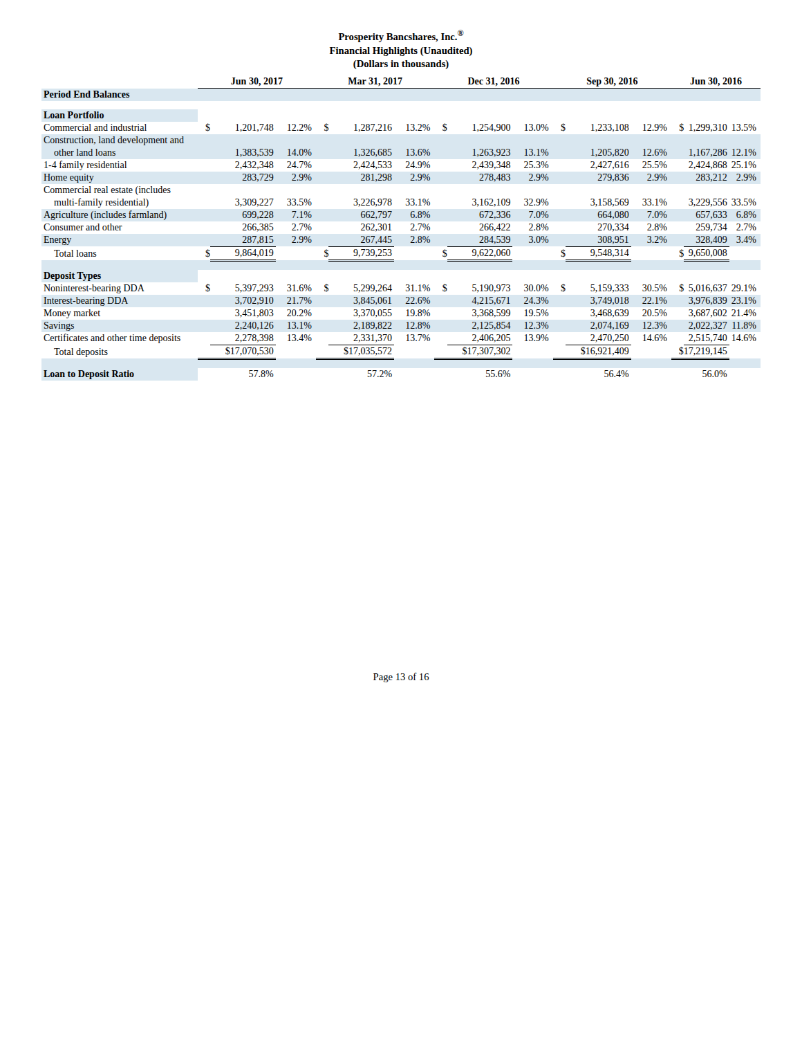Prosperity Bancshares, Inc.®
Financial Highlights (Unaudited)
(Dollars in thousands)
| | Jun 30, 2017 | Mar 31, 2017 | Dec 31, 2016 | Sep 30, 2016 | Jun 30, 2016 |
| Period End Balances | |
| Loan Portfolio | |
| Commercial and industrial | $ | 1,201,748 | 12.2% | $ | 1,287,216 | 13.2% | $ | 1,254,900 | 13.0% | $ | 1,233,108 | 12.9% | $ | 1,299,310 | 13.5% |
| Construction, land development and | |
| other land loans | | 1,383,539 | 14.0% | | 1,326,685 | 13.6% | | 1,263,923 | 13.1% | | 1,205,820 | 12.6% | | 1,167,286 | 12.1% |
| 1-4 family residential | | 2,432,348 | 24.7% | | 2,424,533 | 24.9% | | 2,439,348 | 25.3% | | 2,427,616 | 25.5% | | 2,424,868 | 25.1% |
| Home equity | | 283,729 | 2.9% | | 281,298 | 2.9% | | 278,483 | 2.9% | | 279,836 | 2.9% | | 283,212 | 2.9% |
| Commercial real estate (includes | |
| multi-family residential) | | 3,309,227 | 33.5% | | 3,226,978 | 33.1% | | 3,162,109 | 32.9% | | 3,158,569 | 33.1% | | 3,229,556 | 33.5% |
| Agriculture (includes farmland) | | 699,228 | 7.1% | | 662,797 | 6.8% | | 672,336 | 7.0% | | 664,080 | 7.0% | | 657,633 | 6.8% |
| Consumer and other | | 266,385 | 2.7% | | 262,301 | 2.7% | | 266,422 | 2.8% | | 270,334 | 2.8% | | 259,734 | 2.7% |
| Energy | | 287,815 | 2.9% | | 267,445 | 2.8% | | 284,539 | 3.0% | | 308,951 | 3.2% | | 328,409 | 3.4% |
| Total loans | $ | 9,864,019 | | $ | 9,739,253 | | $ | 9,622,060 | | $ | 9,548,314 | | $ | 9,650,008 | |
| Deposit Types | |
| Noninterest-bearing DDA | $ | 5,397,293 | 31.6% | $ | 5,299,264 | 31.1% | $ | 5,190,973 | 30.0% | $ | 5,159,333 | 30.5% | $ | 5,016,637 | 29.1% |
| Interest-bearing DDA | | 3,702,910 | 21.7% | | 3,845,061 | 22.6% | | 4,215,671 | 24.3% | | 3,749,018 | 22.1% | | 3,976,839 | 23.1% |
| Money market | | 3,451,803 | 20.2% | | 3,370,055 | 19.8% | | 3,368,599 | 19.5% | | 3,468,639 | 20.5% | | 3,687,602 | 21.4% |
| Savings | | 2,240,126 | 13.1% | | 2,189,822 | 12.8% | | 2,125,854 | 12.3% | | 2,074,169 | 12.3% | | 2,022,327 | 11.8% |
| Certificates and other time deposits | | 2,278,398 | 13.4% | | 2,331,370 | 13.7% | | 2,406,205 | 13.9% | | 2,470,250 | 14.6% | | 2,515,740 | 14.6% |
| Total deposits | $17,070,530 | | $17,035,572 | | $17,307,302 | | $16,921,409 | | $17,219,145 | |
| Loan to Deposit Ratio | | 57.8% | | | 57.2% | | | 55.6% | | | 56.4% | | | 56.0% | |
Page 13 of 16